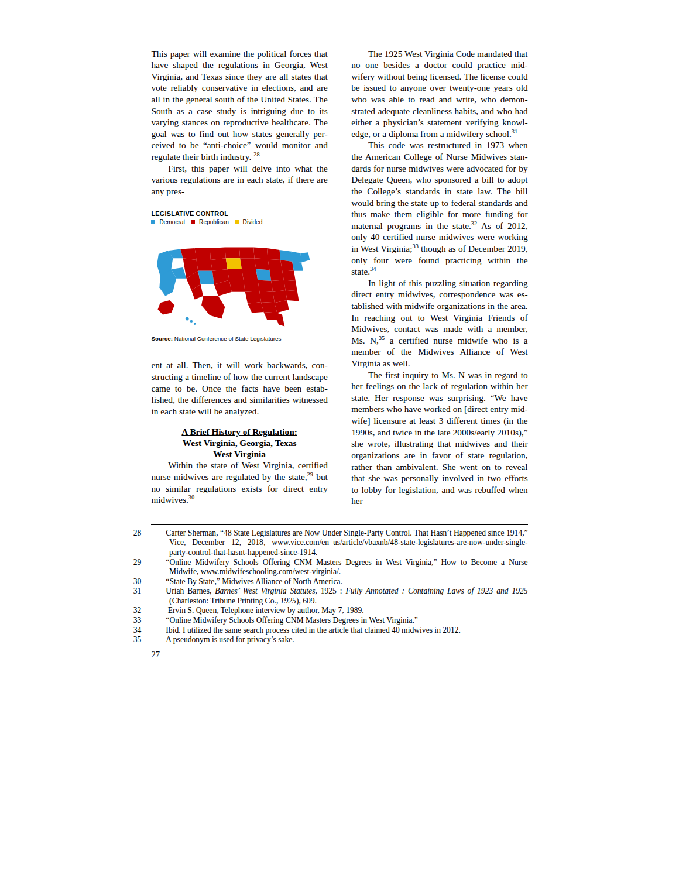This paper will examine the political forces that have shaped the regulations in Georgia, West Virginia, and Texas since they are all states that vote reliably conservative in elections, and are all in the general south of the United States. The South as a case study is intriguing due to its varying stances on reproductive healthcare. The goal was to find out how states generally perceived to be “anti-choice” would monitor and regulate their birth industry. 28
First, this paper will delve into what the various regulations are in each state, if there are any pres-
LEGISLATIVE CONTROL
Democrat Republican Divided
Source: National Conference of State Legislatures
ent at all. Then, it will work backwards, constructing a timeline of how the current landscape came to be. Once the facts have been established, the differences and similarities witnessed in each state will be analyzed.
A Brief History of Regulation:
West Virginia, Georgia, Texas
West Virginia
Within the state of West Virginia, certified nurse midwives are regulated by the state,29 but no similar regulations exists for direct entry midwives.30
The 1925 West Virginia Code mandated that no one besides a doctor could practice midwifery without being licensed. The license could be issued to anyone over twenty-one years old who was able to read and write, who demonstrated adequate cleanliness habits, and who had either a physician’s statement verifying knowledge, or a diploma from a midwifery school.31
This code was restructured in 1973 when the American College of Nurse Midwives standards for nurse midwives were advocated for by Delegate Queen, who sponsored a bill to adopt the College’s standards in state law. The bill would bring the state up to federal standards and thus make them eligible for more funding for maternal programs in the state.32 As of 2012, only 40 certified nurse midwives were working in West Virginia;33 though as of December 2019, only four were found practicing within the state.34
In light of this puzzling situation regarding direct entry midwives, correspondence was established with midwife organizations in the area. In reaching out to West Virginia Friends of Midwives, contact was made with a member, Ms. N,35 a certified nurse midwife who is a member of the Midwives Alliance of West Virginia as well.
The first inquiry to Ms. N was in regard to her feelings on the lack of regulation within her state. Her response was surprising. “We have members who have worked on [direct entry midwife] licensure at least 3 different times (in the 1990s, and twice in the late 2000s/early 2010s),” she wrote, illustrating that midwives and their organizations are in favor of state regulation, rather than ambivalent. She went on to reveal that she was personally involved in two efforts to lobby for legislation, and was rebuffed when her
28 Carter Sherman, “48 State Legislatures are Now Under Single-Party Control. That Hasn’t Happened since 1914,” Vice, December 12, 2018, www.vice.com/en_us/article/vbaxnb/48-state-legislatures-are-now-under-single-party-control-that-hasnt-happened-since-1914.
29“Online Midwifery Schools Offering CNM Masters Degrees in West Virginia,” How to Become a Nurse Midwife, www.midwifeschooling.com/west-virginia/.
30“State By State,” Midwives Alliance of North America.
31 Uriah Barnes, Barnes’ West Virginia Statutes, 1925 : Fully Annotated : Containing Laws of 1923 and 1925 (Charleston: Tribune Printing Co., 1925), 609.
32 Ervin S. Queen, Telephone interview by author, May 7, 1989.
33“Online Midwifery Schools Offering CNM Masters Degrees in West Virginia.”
34 Ibid. I utilized the same search process cited in the article that claimed 40 midwives in 2012.
35 A pseudonym is used for privacy’s sake.
27